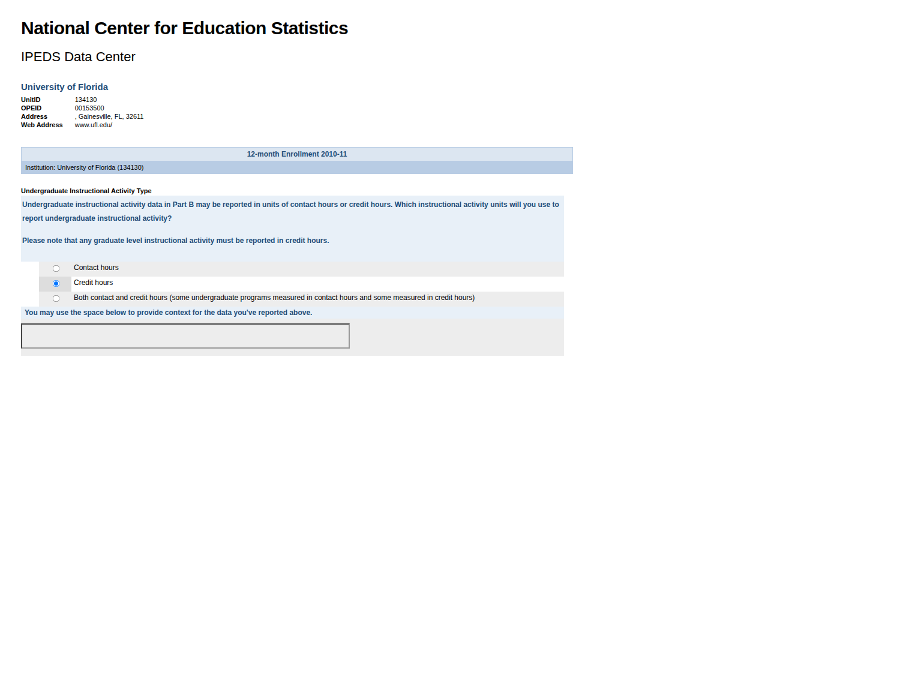National Center for Education Statistics
IPEDS Data Center
University of Florida
| UnitID | 134130 |
| OPEID | 00153500 |
| Address | , Gainesville, FL, 32611 |
| Web Address | www.ufl.edu/ |
12-month Enrollment 2010-11
Institution: University of Florida (134130)
Undergraduate Instructional Activity Type
Undergraduate instructional activity data in Part B may be reported in units of contact hours or credit hours. Which instructional activity units will you use to report undergraduate instructional activity?
Please note that any graduate level instructional activity must be reported in credit hours.
| | | Contact hours |
| | | Credit hours |
| | | Both contact and credit hours (some undergraduate programs measured in contact hours and some measured in credit hours) |
You may use the space below to provide context for the data you've reported above.